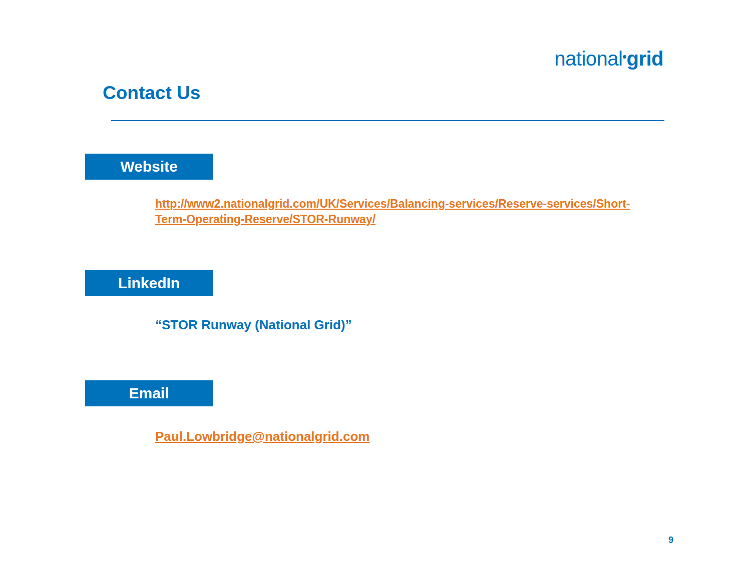national grid
Contact Us
Website
http://www2.nationalgrid.com/UK/Services/Balancing-services/Reserve-services/Short-Term-Operating-Reserve/STOR-Runway/
LinkedIn
“STOR Runway (National Grid)”
Email
Paul.Lowbridge@nationalgrid.com
9